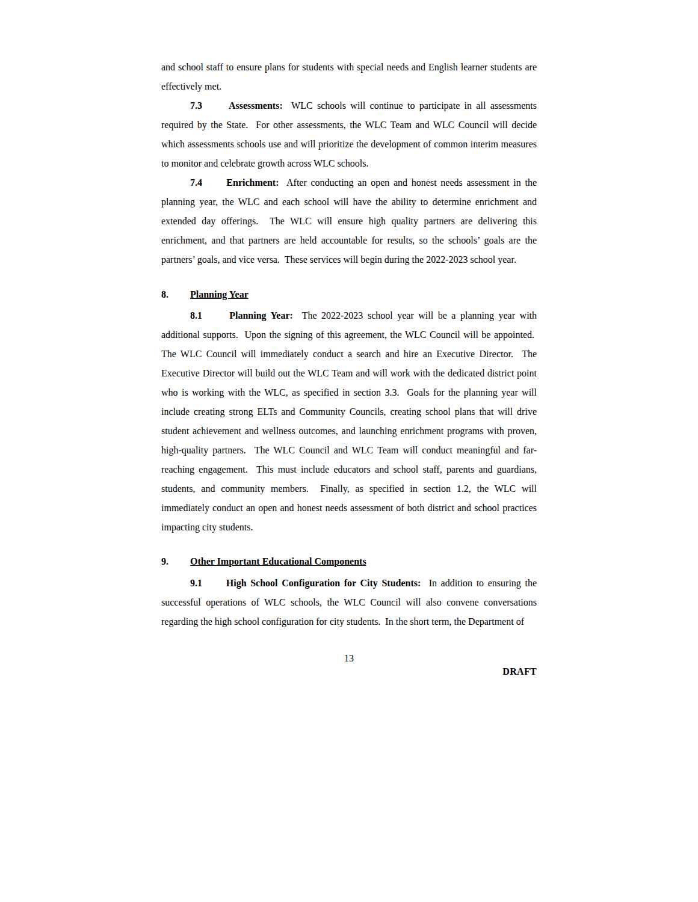and school staff to ensure plans for students with special needs and English learner students are effectively met.
7.3 Assessments: WLC schools will continue to participate in all assessments required by the State. For other assessments, the WLC Team and WLC Council will decide which assessments schools use and will prioritize the development of common interim measures to monitor and celebrate growth across WLC schools.
7.4 Enrichment: After conducting an open and honest needs assessment in the planning year, the WLC and each school will have the ability to determine enrichment and extended day offerings. The WLC will ensure high quality partners are delivering this enrichment, and that partners are held accountable for results, so the schools’ goals are the partners’ goals, and vice versa. These services will begin during the 2022-2023 school year.
8. Planning Year
8.1 Planning Year: The 2022-2023 school year will be a planning year with additional supports. Upon the signing of this agreement, the WLC Council will be appointed. The WLC Council will immediately conduct a search and hire an Executive Director. The Executive Director will build out the WLC Team and will work with the dedicated district point who is working with the WLC, as specified in section 3.3. Goals for the planning year will include creating strong ELTs and Community Councils, creating school plans that will drive student achievement and wellness outcomes, and launching enrichment programs with proven, high-quality partners. The WLC Council and WLC Team will conduct meaningful and far-reaching engagement. This must include educators and school staff, parents and guardians, students, and community members. Finally, as specified in section 1.2, the WLC will immediately conduct an open and honest needs assessment of both district and school practices impacting city students.
9. Other Important Educational Components
9.1 High School Configuration for City Students: In addition to ensuring the successful operations of WLC schools, the WLC Council will also convene conversations regarding the high school configuration for city students. In the short term, the Department of
13
DRAFT